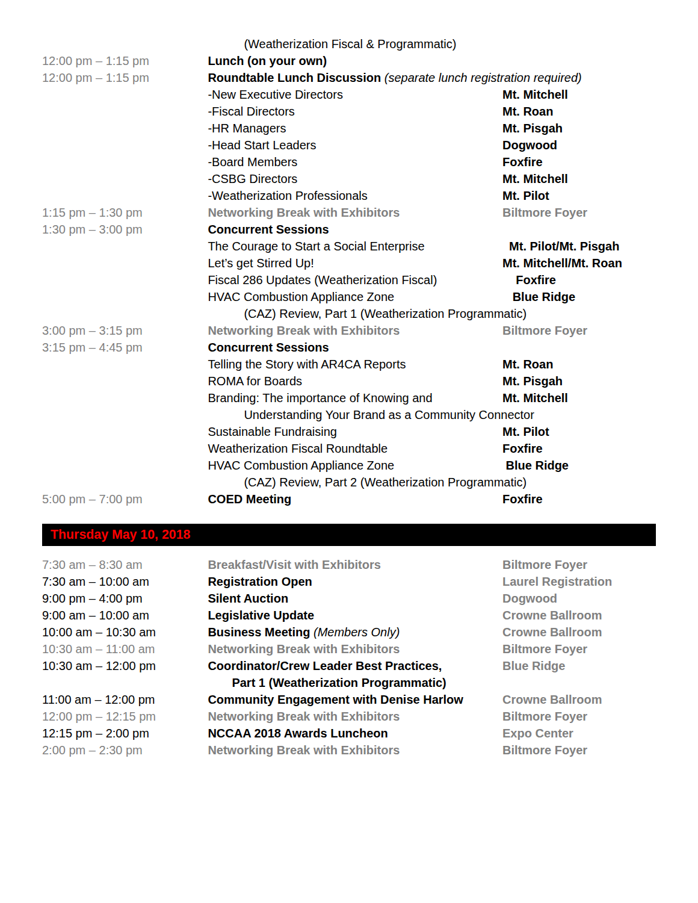| | (Weatherization Fiscal & Programmatic) |
| 12:00 pm – 1:15 pm | Lunch (on your own) | |
| 12:00 pm – 1:15 pm | Roundtable Lunch Discussion (separate lunch registration required) |
| | -New Executive Directors | Mt. Mitchell |
| | -Fiscal Directors | Mt. Roan |
| | -HR Managers | Mt. Pisgah |
| | -Head Start Leaders | Dogwood |
| | -Board Members | Foxfire |
| | -CSBG Directors | Mt. Mitchell |
| | -Weatherization Professionals | Mt. Pilot |
| 1:15 pm – 1:30 pm | Networking Break with Exhibitors | Biltmore Foyer |
| 1:30 pm – 3:00 pm | Concurrent Sessions | |
| | The Courage to Start a Social Enterprise | Mt. Pilot/Mt. Pisgah |
| | Let’s get Stirred Up! | Mt. Mitchell/Mt. Roan |
| | Fiscal 286 Updates (Weatherization Fiscal) | Foxfire |
| | HVAC Combustion Appliance Zone | Blue Ridge |
| | (CAZ) Review, Part 1 (Weatherization Programmatic) |
| 3:00 pm – 3:15 pm | Networking Break with Exhibitors | Biltmore Foyer |
| 3:15 pm – 4:45 pm | Concurrent Sessions | |
| | Telling the Story with AR4CA Reports | Mt. Roan |
| | ROMA for Boards | Mt. Pisgah |
| | Branding: The importance of Knowing and | Mt. Mitchell |
| | Understanding Your Brand as a Community Connector |
| | Sustainable Fundraising | Mt. Pilot |
| | Weatherization Fiscal Roundtable | Foxfire |
| | HVAC Combustion Appliance Zone | Blue Ridge |
| | (CAZ) Review, Part 2 (Weatherization Programmatic) |
| 5:00 pm – 7:00 pm | COED Meeting | Foxfire |
Thursday May 10, 2018
| 7:30 am – 8:30 am | Breakfast/Visit with Exhibitors | Biltmore Foyer |
| 7:30 am – 10:00 am | Registration Open | Laurel Registration |
| 9:00 pm – 4:00 pm | Silent Auction | Dogwood |
| 9:00 am – 10:00 am | Legislative Update | Crowne Ballroom |
| 10:00 am – 10:30 am | Business Meeting (Members Only) | Crowne Ballroom |
| 10:30 am – 11:00 am | Networking Break with Exhibitors | Biltmore Foyer |
| 10:30 am – 12:00 pm | Coordinator/Crew Leader Best Practices, | Blue Ridge |
| | Part 1 (Weatherization Programmatic) |
| 11:00 am – 12:00 pm | Community Engagement with Denise Harlow | Crowne Ballroom |
| 12:00 pm – 12:15 pm | Networking Break with Exhibitors | Biltmore Foyer |
| 12:15 pm – 2:00 pm | NCCAA 2018 Awards Luncheon | Expo Center |
| 2:00 pm – 2:30 pm | Networking Break with Exhibitors | Biltmore Foyer |